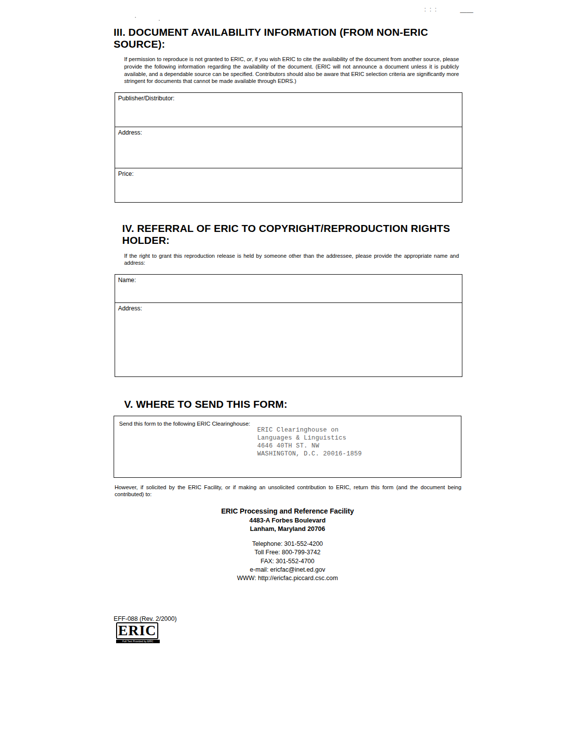: : :
——
III. DOCUMENT AVAILABILITY INFORMATION (FROM NON-ERIC SOURCE):
If permission to reproduce is not granted to ERIC, or, if you wish ERIC to cite the availability of the document from another source, please provide the following information regarding the availability of the document. (ERIC will not announce a document unless it is publicly available, and a dependable source can be specified. Contributors should also be aware that ERIC selection criteria are significantly more stringent for documents that cannot be made available through EDRS.)
| Publisher/Distributor: |
| Address: |
| Price: |
IV. REFERRAL OF ERIC TO COPYRIGHT/REPRODUCTION RIGHTS HOLDER:
If the right to grant this reproduction release is held by someone other than the addressee, please provide the appropriate name and address:
| Name: |
| Address: |
V. WHERE TO SEND THIS FORM:
Send this form to the following ERIC Clearinghouse:
ERIC Clearinghouse on
Languages & Linguistics
4646 40TH ST. NW
WASHINGTON, D.C. 20016-1859
However, if solicited by the ERIC Facility, or if making an unsolicited contribution to ERIC, return this form (and the document being contributed) to:
ERIC Processing and Reference Facility
4483-A Forbes Boulevard
Lanham, Maryland 20706
Telephone: 301-552-4200
Toll Free: 800-799-3742
FAX: 301-552-4700
e-mail: ericfac@inet.ed.gov
WWW: http://ericfac.piccard.csc.com
EFF-088 (Rev. 2/2000)
ERIC
Full Text Provided by ERIC